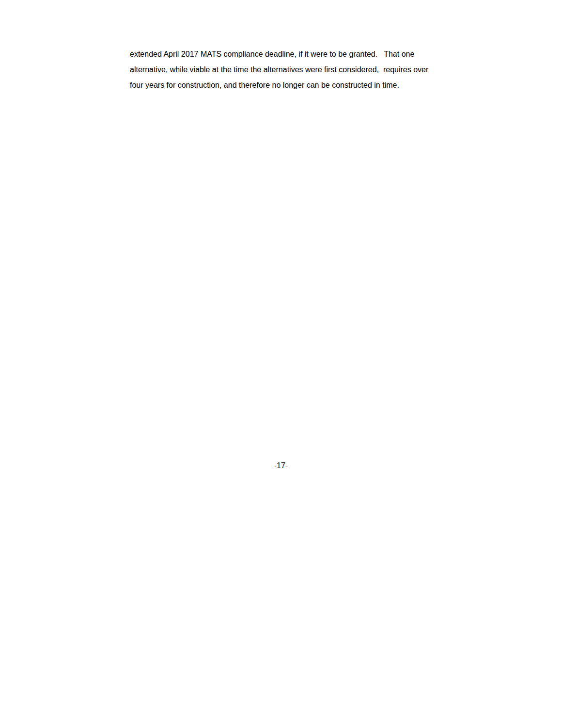extended April 2017 MATS compliance deadline, if it were to be granted. That one alternative, while viable at the time the alternatives were first considered, requires over four years for construction, and therefore no longer can be constructed in time.
-17-